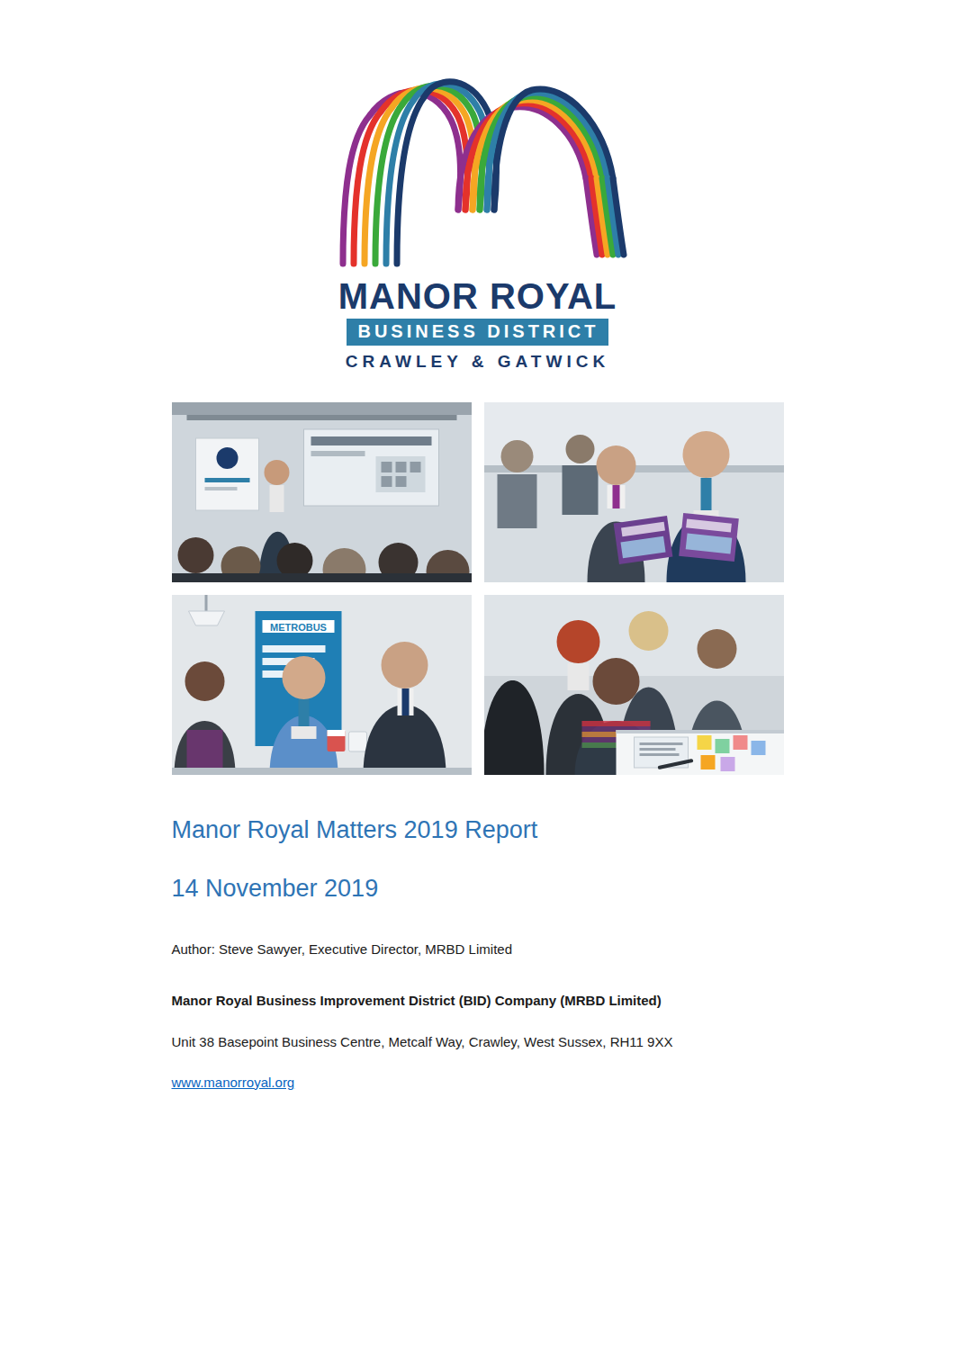MANOR ROYAL
BUSINESS DISTRICT
CRAWLEY & GATWICK
METROBUS
Manor Royal Matters 2019 Report
14 November 2019
Author: Steve Sawyer, Executive Director, MRBD Limited
Manor Royal Business Improvement District (BID) Company (MRBD Limited)
Unit 38 Basepoint Business Centre, Metcalf Way, Crawley, West Sussex, RH11 9XX
www.manorroyal.org